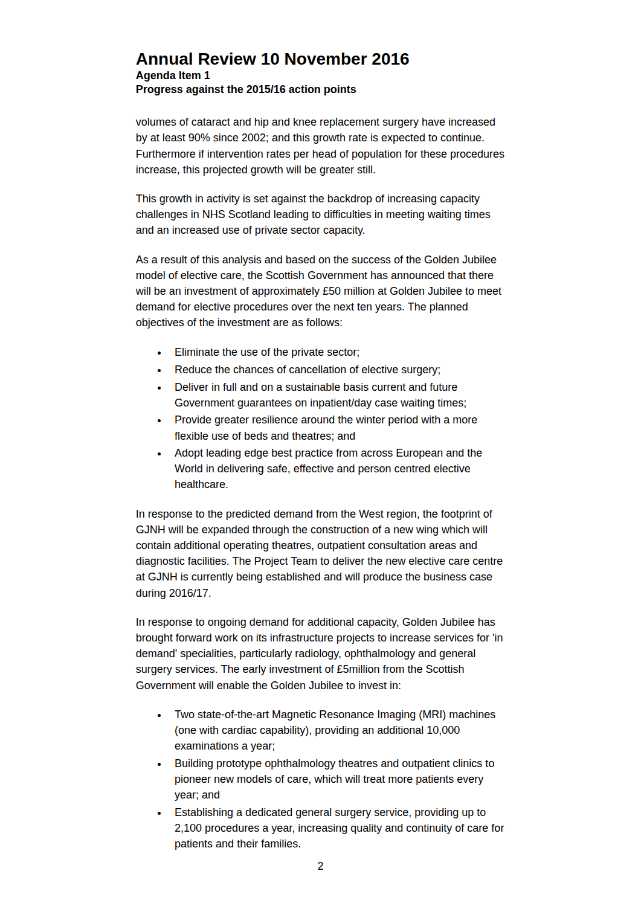Annual Review 10 November 2016
Agenda Item 1
Progress against the 2015/16 action points
volumes of cataract and hip and knee replacement surgery have increased by at least 90% since 2002; and this growth rate is expected to continue. Furthermore if intervention rates per head of population for these procedures increase, this projected growth will be greater still.
This growth in activity is set against the backdrop of increasing capacity challenges in NHS Scotland leading to difficulties in meeting waiting times and an increased use of private sector capacity.
As a result of this analysis and based on the success of the Golden Jubilee model of elective care, the Scottish Government has announced that there will be an investment of approximately £50 million at Golden Jubilee to meet demand for elective procedures over the next ten years. The planned objectives of the investment are as follows:
Eliminate the use of the private sector;
Reduce the chances of cancellation of elective surgery;
Deliver in full and on a sustainable basis current and future Government guarantees on inpatient/day case waiting times;
Provide greater resilience around the winter period with a more flexible use of beds and theatres; and
Adopt leading edge best practice from across European and the World in delivering safe, effective and person centred elective healthcare.
In response to the predicted demand from the West region, the footprint of GJNH will be expanded through the construction of a new wing which will contain additional operating theatres, outpatient consultation areas and diagnostic facilities. The Project Team to deliver the new elective care centre at GJNH is currently being established and will produce the business case during 2016/17.
In response to ongoing demand for additional capacity, Golden Jubilee has brought forward work on its infrastructure projects to increase services for 'in demand' specialities, particularly radiology, ophthalmology and general surgery services. The early investment of £5million from the Scottish Government will enable the Golden Jubilee to invest in:
Two state-of-the-art Magnetic Resonance Imaging (MRI) machines (one with cardiac capability), providing an additional 10,000 examinations a year;
Building prototype ophthalmology theatres and outpatient clinics to pioneer new models of care, which will treat more patients every year; and
Establishing a dedicated general surgery service, providing up to 2,100 procedures a year, increasing quality and continuity of care for patients and their families.
2